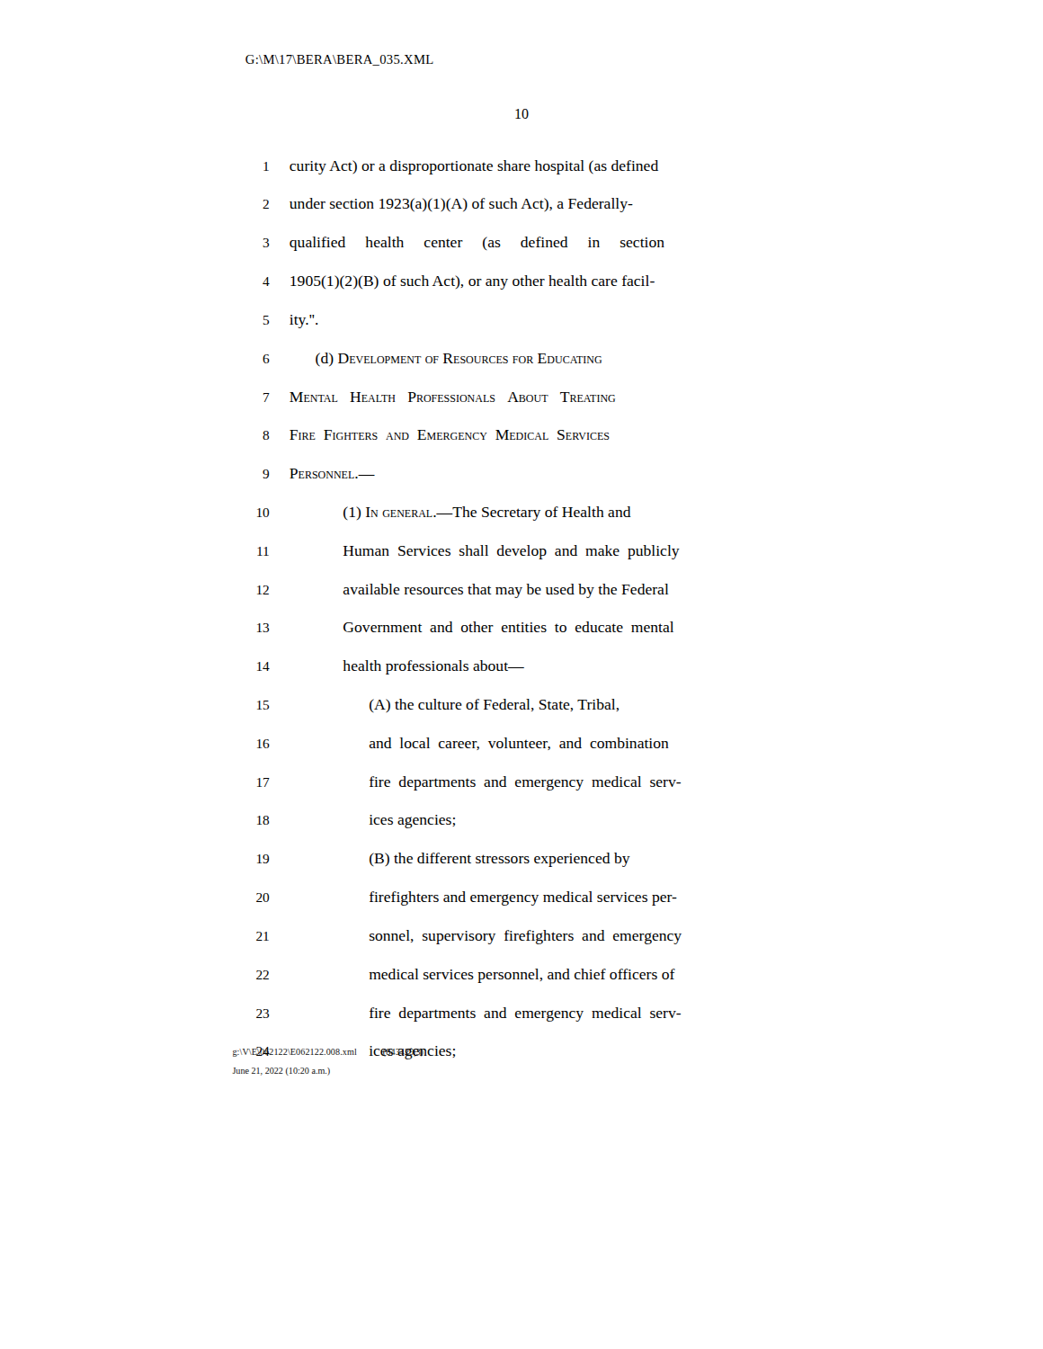G:\M\17\BERA\BERA_035.XML
10
| 1 | curity Act) or a disproportionate share hospital (as defined |
| 2 | under section 1923(a)(1)(A) of such Act), a Federally- |
| 3 | qualified health center (as defined in section |
| 4 | 1905(1)(2)(B) of such Act), or any other health care facil- |
| 5 | ity.''. |
| 6 | (d) Development of Resources for Educating |
| 7 | Mental Health Professionals About Treating |
| 8 | Fire Fighters and Emergency Medical Services |
| 9 | Personnel .— |
| 10 | (1) In general .—The Secretary of Health and |
| 11 | Human Services shall develop and make publicly |
| 12 | available resources that may be used by the Federal |
| 13 | Government and other entities to educate mental |
| 14 | health professionals about— |
| 15 | (A) the culture of Federal, State, Tribal, |
| 16 | and local career, volunteer, and combination |
| 17 | fire departments and emergency medical serv- |
| 18 | ices agencies; |
| 19 | (B) the different stressors experienced by |
| 20 | firefighters and emergency medical services per- |
| 21 | sonnel, supervisory firefighters and emergency |
| 22 | medical services personnel, and chief officers of |
| 23 | fire departments and emergency medical serv- |
| 24 | ices agencies; |
g:\V\E\062122\E062122.008.xml (843429|3)
June 21, 2022 (10:20 a.m.)